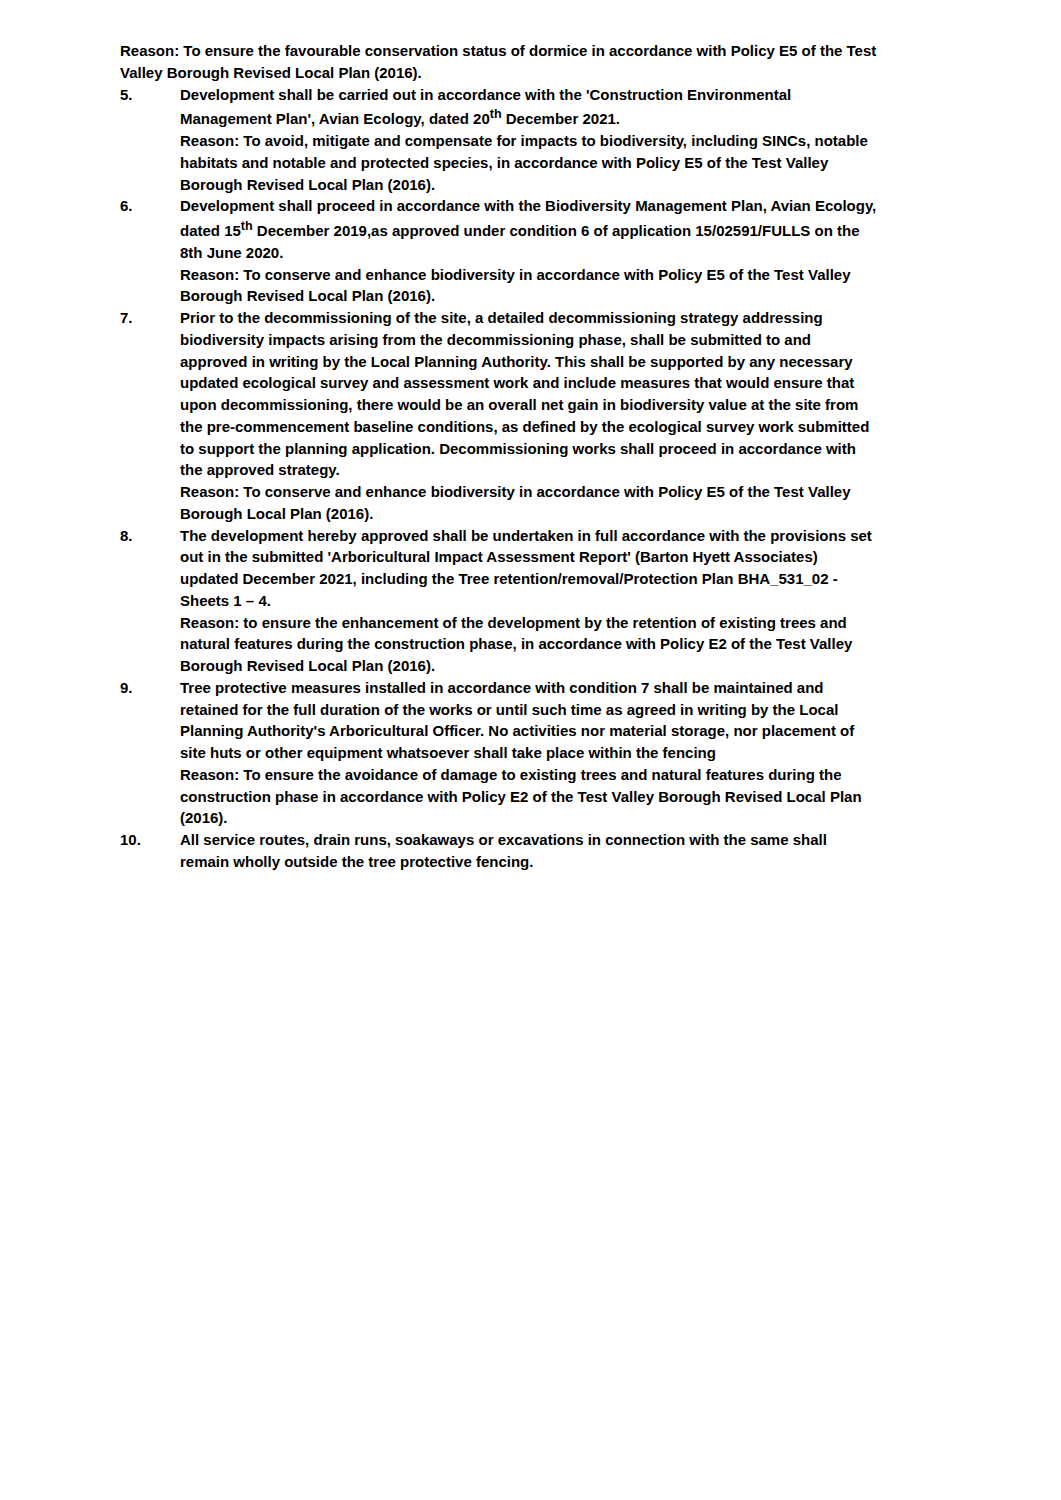Reason: To ensure the favourable conservation status of dormice in accordance with Policy E5 of the Test Valley Borough Revised Local Plan (2016).
5.
Development shall be carried out in accordance with the 'Construction Environmental Management Plan', Avian Ecology, dated 20th December 2021.
Reason: To avoid, mitigate and compensate for impacts to biodiversity, including SINCs, notable habitats and notable and protected species, in accordance with Policy E5 of the Test Valley Borough Revised Local Plan (2016).
6.
Development shall proceed in accordance with the Biodiversity Management Plan, Avian Ecology, dated 15th December 2019,as approved under condition 6 of application 15/02591/FULLS on the 8th June 2020.
Reason: To conserve and enhance biodiversity in accordance with Policy E5 of the Test Valley Borough Revised Local Plan (2016).
7.
Prior to the decommissioning of the site, a detailed decommissioning strategy addressing biodiversity impacts arising from the decommissioning phase, shall be submitted to and approved in writing by the Local Planning Authority. This shall be supported by any necessary updated ecological survey and assessment work and include measures that would ensure that upon decommissioning, there would be an overall net gain in biodiversity value at the site from the pre-commencement baseline conditions, as defined by the ecological survey work submitted to support the planning application. Decommissioning works shall proceed in accordance with the approved strategy.
Reason: To conserve and enhance biodiversity in accordance with Policy E5 of the Test Valley Borough Local Plan (2016).
8.
The development hereby approved shall be undertaken in full accordance with the provisions set out in the submitted 'Arboricultural Impact Assessment Report' (Barton Hyett Associates) updated December 2021, including the Tree retention/removal/Protection Plan BHA_531_02 - Sheets 1 – 4.
Reason: to ensure the enhancement of the development by the retention of existing trees and natural features during the construction phase, in accordance with Policy E2 of the Test Valley Borough Revised Local Plan (2016).
9.
Tree protective measures installed in accordance with condition 7 shall be maintained and retained for the full duration of the works or until such time as agreed in writing by the Local Planning Authority's Arboricultural Officer. No activities nor material storage, nor placement of site huts or other equipment whatsoever shall take place within the fencing
Reason: To ensure the avoidance of damage to existing trees and natural features during the construction phase in accordance with Policy E2 of the Test Valley Borough Revised Local Plan (2016).
10.
All service routes, drain runs, soakaways or excavations in connection with the same shall remain wholly outside the tree protective fencing.